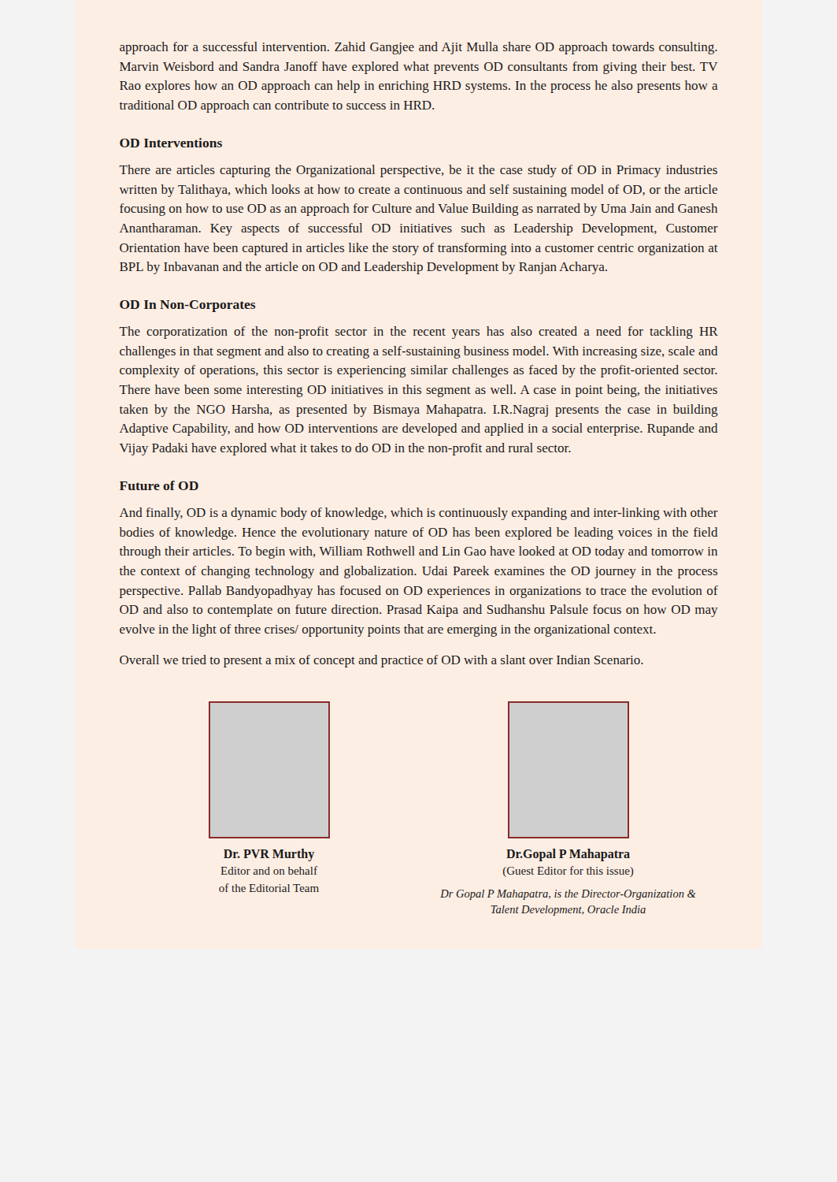approach for a successful intervention. Zahid Gangjee and Ajit Mulla share OD approach towards consulting. Marvin Weisbord and Sandra Janoff have explored what prevents OD consultants from giving their best. TV Rao explores how an OD approach can help in enriching HRD systems. In the process he also presents how a traditional OD approach can contribute to success in HRD.
OD Interventions
There are articles capturing the Organizational perspective, be it the case study of OD in Primacy industries written by Talithaya, which looks at how to create a continuous and self sustaining model of OD, or the article focusing on how to use OD as an approach for Culture and Value Building as narrated by Uma Jain and Ganesh Anantharaman. Key aspects of successful OD initiatives such as Leadership Development, Customer Orientation have been captured in articles like the story of transforming into a customer centric organization at BPL by Inbavanan and the article on OD and Leadership Development by Ranjan Acharya.
OD In Non-Corporates
The corporatization of the non-profit sector in the recent years has also created a need for tackling HR challenges in that segment and also to creating a self-sustaining business model. With increasing size, scale and complexity of operations, this sector is experiencing similar challenges as faced by the profit-oriented sector. There have been some interesting OD initiatives in this segment as well. A case in point being, the initiatives taken by the NGO Harsha, as presented by Bismaya Mahapatra. I.R.Nagraj presents the case in building Adaptive Capability, and how OD interventions are developed and applied in a social enterprise. Rupande and Vijay Padaki have explored what it takes to do OD in the non-profit and rural sector.
Future of OD
And finally, OD is a dynamic body of knowledge, which is continuously expanding and inter-linking with other bodies of knowledge. Hence the evolutionary nature of OD has been explored be leading voices in the field through their articles. To begin with, William Rothwell and Lin Gao have looked at OD today and tomorrow in the context of changing technology and globalization. Udai Pareek examines the OD journey in the process perspective. Pallab Bandyopadhyay has focused on OD experiences in organizations to trace the evolution of OD and also to contemplate on future direction. Prasad Kaipa and Sudhanshu Palsule focus on how OD may evolve in the light of three crises/ opportunity points that are emerging in the organizational context.
Overall we tried to present a mix of concept and practice of OD with a slant over Indian Scenario.
| Dr. PVR Murthy Editor and on behalf of the Editorial Team | Dr.Gopal P Mahapatra (Guest Editor for this issue) Dr Gopal P Mahapatra, is the Director-Organization & Talent Development, Oracle India |